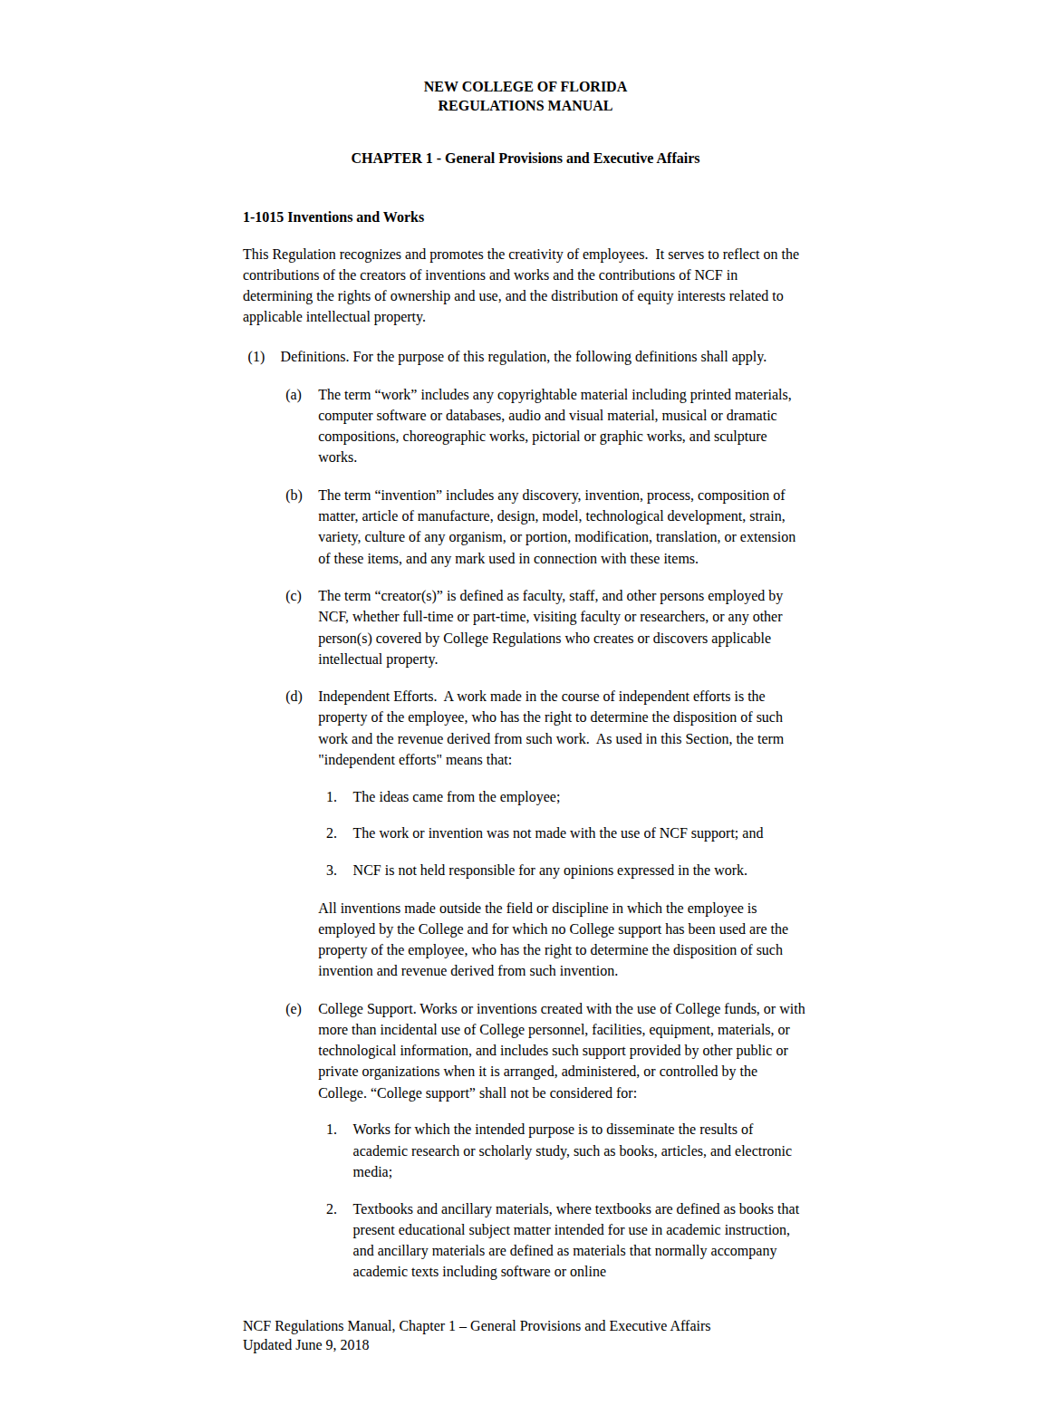NEW COLLEGE OF FLORIDA
REGULATIONS MANUAL
CHAPTER 1 - General Provisions and Executive Affairs
1-1015 Inventions and Works
This Regulation recognizes and promotes the creativity of employees. It serves to reflect on the contributions of the creators of inventions and works and the contributions of NCF in determining the rights of ownership and use, and the distribution of equity interests related to applicable intellectual property.
(1) Definitions. For the purpose of this regulation, the following definitions shall apply.
(a) The term “work” includes any copyrightable material including printed materials, computer software or databases, audio and visual material, musical or dramatic compositions, choreographic works, pictorial or graphic works, and sculpture works.
(b) The term “invention” includes any discovery, invention, process, composition of matter, article of manufacture, design, model, technological development, strain, variety, culture of any organism, or portion, modification, translation, or extension of these items, and any mark used in connection with these items.
(c) The term “creator(s)” is defined as faculty, staff, and other persons employed by NCF, whether full-time or part-time, visiting faculty or researchers, or any other person(s) covered by College Regulations who creates or discovers applicable intellectual property.
(d) Independent Efforts. A work made in the course of independent efforts is the property of the employee, who has the right to determine the disposition of such work and the revenue derived from such work. As used in this Section, the term "independent efforts" means that:
1. The ideas came from the employee;
2. The work or invention was not made with the use of NCF support; and
3. NCF is not held responsible for any opinions expressed in the work.
All inventions made outside the field or discipline in which the employee is employed by the College and for which no College support has been used are the property of the employee, who has the right to determine the disposition of such invention and revenue derived from such invention.
(e) College Support. Works or inventions created with the use of College funds, or with more than incidental use of College personnel, facilities, equipment, materials, or technological information, and includes such support provided by other public or private organizations when it is arranged, administered, or controlled by the College. “College support” shall not be considered for:
1. Works for which the intended purpose is to disseminate the results of academic research or scholarly study, such as books, articles, and electronic media;
2. Textbooks and ancillary materials, where textbooks are defined as books that present educational subject matter intended for use in academic instruction, and ancillary materials are defined as materials that normally accompany academic texts including software or online
NCF Regulations Manual, Chapter 1 – General Provisions and Executive Affairs
Updated June 9, 2018